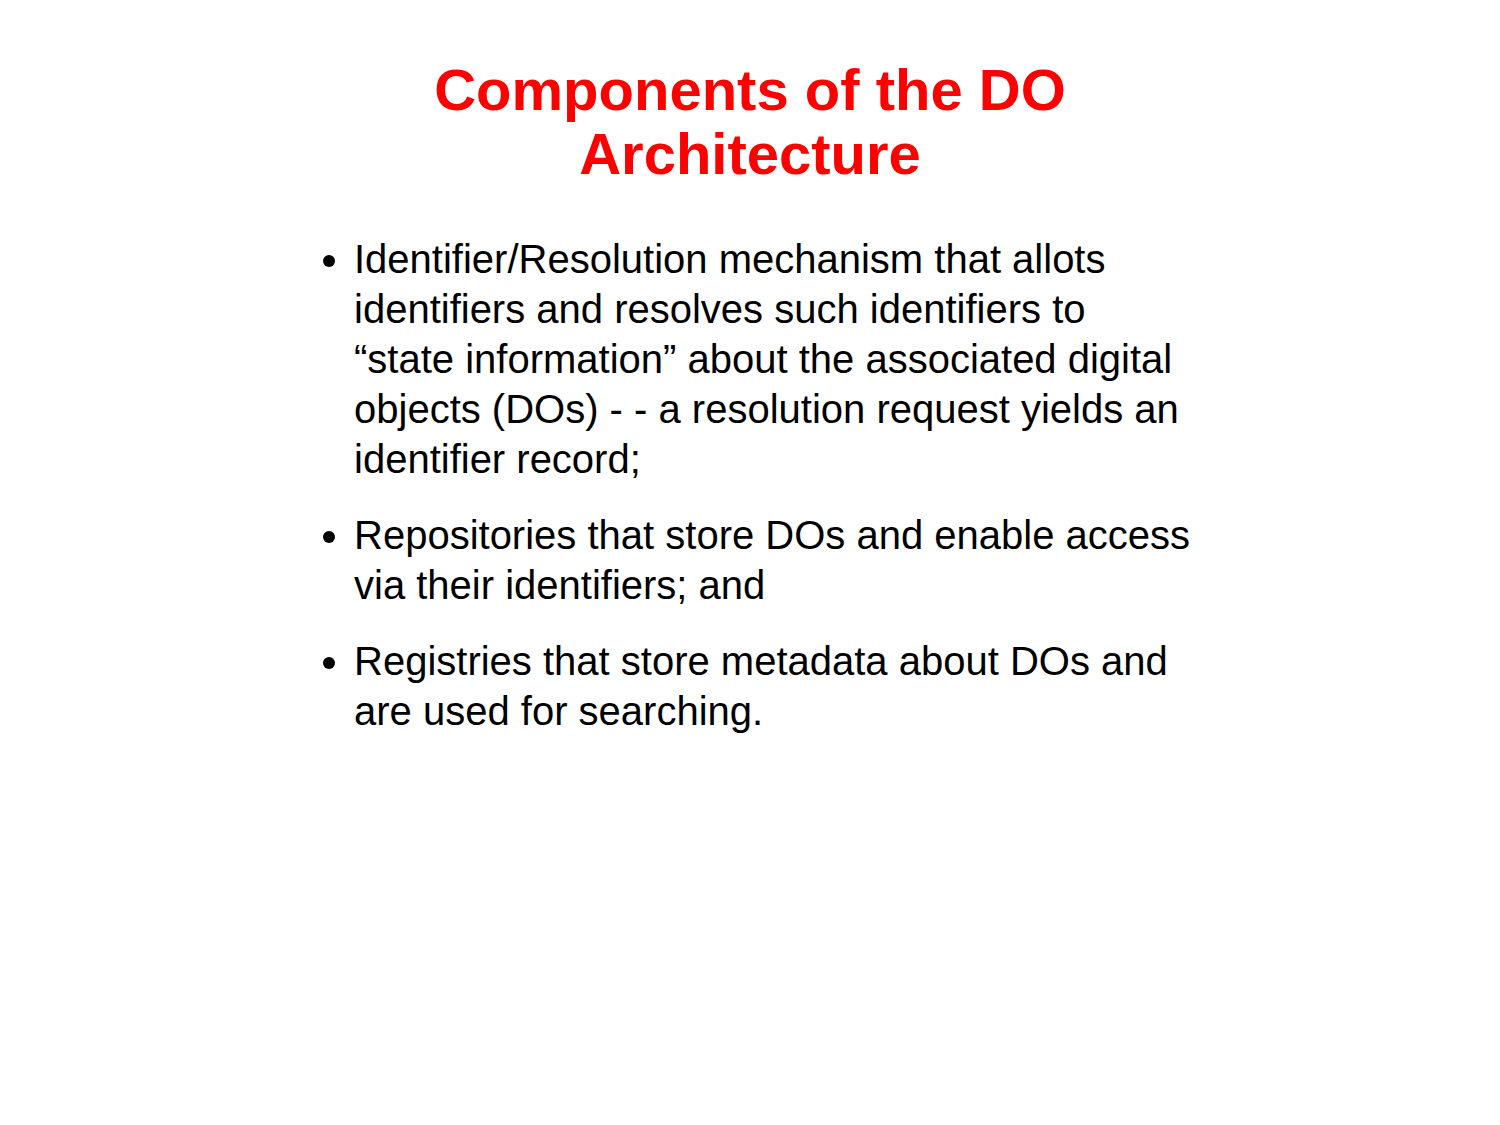Components of the DO Architecture
Identifier/Resolution mechanism that allots identifiers and resolves such identifiers to “state information” about the associated digital objects (DOs) - - a resolution request yields an identifier record;
Repositories that store DOs and enable access via their identifiers; and
Registries that store metadata about DOs and are used for searching.